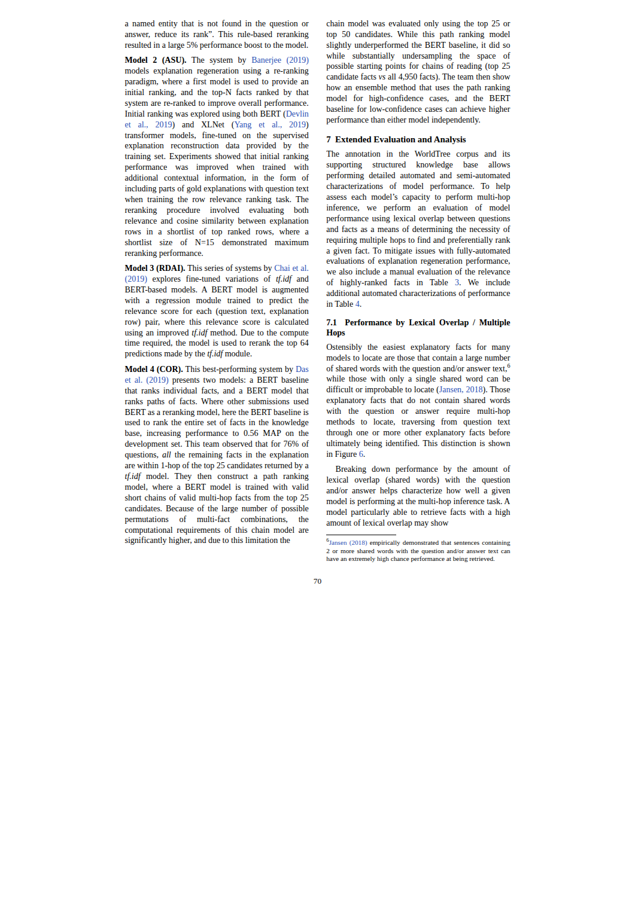a named entity that is not found in the question or answer, reduce its rank”. This rule-based reranking resulted in a large 5% performance boost to the model.
Model 2 (ASU). The system by Banerjee (2019) models explanation regeneration using a re-ranking paradigm, where a first model is used to provide an initial ranking, and the top-N facts ranked by that system are re-ranked to improve overall performance. Initial ranking was explored using both BERT (Devlin et al., 2019) and XLNet (Yang et al., 2019) transformer models, fine-tuned on the supervised explanation reconstruction data provided by the training set. Experiments showed that initial ranking performance was improved when trained with additional contextual information, in the form of including parts of gold explanations with question text when training the row relevance ranking task. The reranking procedure involved evaluating both relevance and cosine similarity between explanation rows in a shortlist of top ranked rows, where a shortlist size of N=15 demonstrated maximum reranking performance.
Model 3 (RDAI). This series of systems by Chai et al. (2019) explores fine-tuned variations of tf.idf and BERT-based models. A BERT model is augmented with a regression module trained to predict the relevance score for each (question text, explanation row) pair, where this relevance score is calculated using an improved tf.idf method. Due to the compute time required, the model is used to rerank the top 64 predictions made by the tf.idf module.
Model 4 (COR). This best-performing system by Das et al. (2019) presents two models: a BERT baseline that ranks individual facts, and a BERT model that ranks paths of facts. Where other submissions used BERT as a reranking model, here the BERT baseline is used to rank the entire set of facts in the knowledge base, increasing performance to 0.56 MAP on the development set. This team observed that for 76% of questions, all the remaining facts in the explanation are within 1-hop of the top 25 candidates returned by a tf.idf model. They then construct a path ranking model, where a BERT model is trained with valid short chains of valid multi-hop facts from the top 25 candidates. Because of the large number of possible permutations of multi-fact combinations, the computational requirements of this chain model are significantly higher, and due to this limitation the
chain model was evaluated only using the top 25 or top 50 candidates. While this path ranking model slightly underperformed the BERT baseline, it did so while substantially undersampling the space of possible starting points for chains of reading (top 25 candidate facts vs all 4,950 facts). The team then show how an ensemble method that uses the path ranking model for high-confidence cases, and the BERT baseline for low-confidence cases can achieve higher performance than either model independently.
7 Extended Evaluation and Analysis
The annotation in the WorldTree corpus and its supporting structured knowledge base allows performing detailed automated and semi-automated characterizations of model performance. To help assess each model’s capacity to perform multi-hop inference, we perform an evaluation of model performance using lexical overlap between questions and facts as a means of determining the necessity of requiring multiple hops to find and preferentially rank a given fact. To mitigate issues with fully-automated evaluations of explanation regeneration performance, we also include a manual evaluation of the relevance of highly-ranked facts in Table 3. We include additional automated characterizations of performance in Table 4.
7.1 Performance by Lexical Overlap / Multiple Hops
Ostensibly the easiest explanatory facts for many models to locate are those that contain a large number of shared words with the question and/or answer text,6 while those with only a single shared word can be difficult or improbable to locate (Jansen, 2018). Those explanatory facts that do not contain shared words with the question or answer require multi-hop methods to locate, traversing from question text through one or more other explanatory facts before ultimately being identified. This distinction is shown in Figure 6.
Breaking down performance by the amount of lexical overlap (shared words) with the question and/or answer helps characterize how well a given model is performing at the multi-hop inference task. A model particularly able to retrieve facts with a high amount of lexical overlap may show
6Jansen (2018) empirically demonstrated that sentences containing 2 or more shared words with the question and/or answer text can have an extremely high chance performance at being retrieved.
70